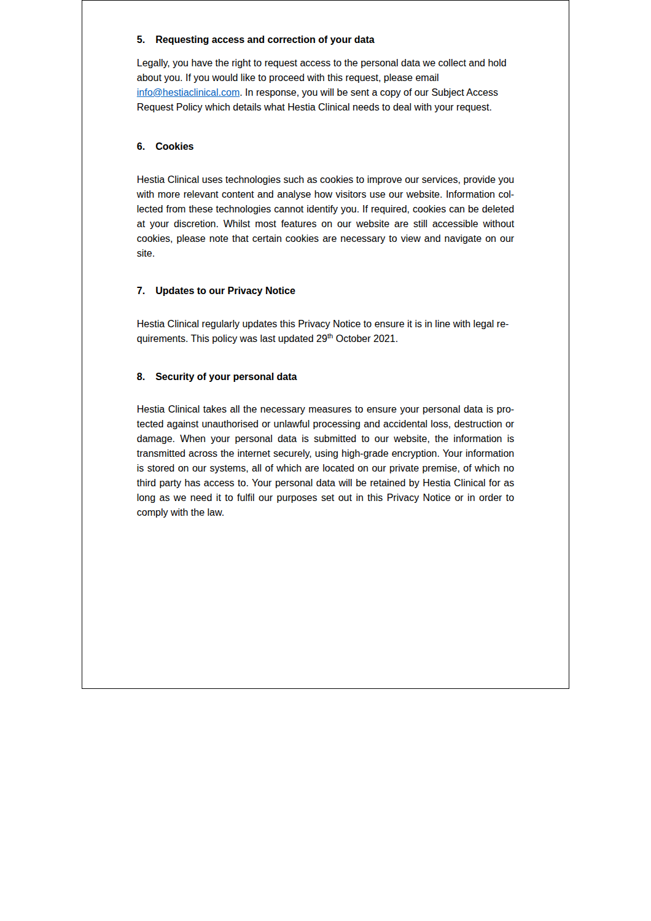5. Requesting access and correction of your data
Legally, you have the right to request access to the personal data we collect and hold about you. If you would like to proceed with this request, please email info@hestiaclinical.com. In response, you will be sent a copy of our Subject Access Request Policy which details what Hestia Clinical needs to deal with your request.
6. Cookies
Hestia Clinical uses technologies such as cookies to improve our services, provide you with more relevant content and analyse how visitors use our website. Information collected from these technologies cannot identify you. If required, cookies can be deleted at your discretion. Whilst most features on our website are still accessible without cookies, please note that certain cookies are necessary to view and navigate on our site.
7. Updates to our Privacy Notice
Hestia Clinical regularly updates this Privacy Notice to ensure it is in line with legal requirements. This policy was last updated 29th October 2021.
8. Security of your personal data
Hestia Clinical takes all the necessary measures to ensure your personal data is protected against unauthorised or unlawful processing and accidental loss, destruction or damage. When your personal data is submitted to our website, the information is transmitted across the internet securely, using high-grade encryption. Your information is stored on our systems, all of which are located on our private premise, of which no third party has access to. Your personal data will be retained by Hestia Clinical for as long as we need it to fulfil our purposes set out in this Privacy Notice or in order to comply with the law.